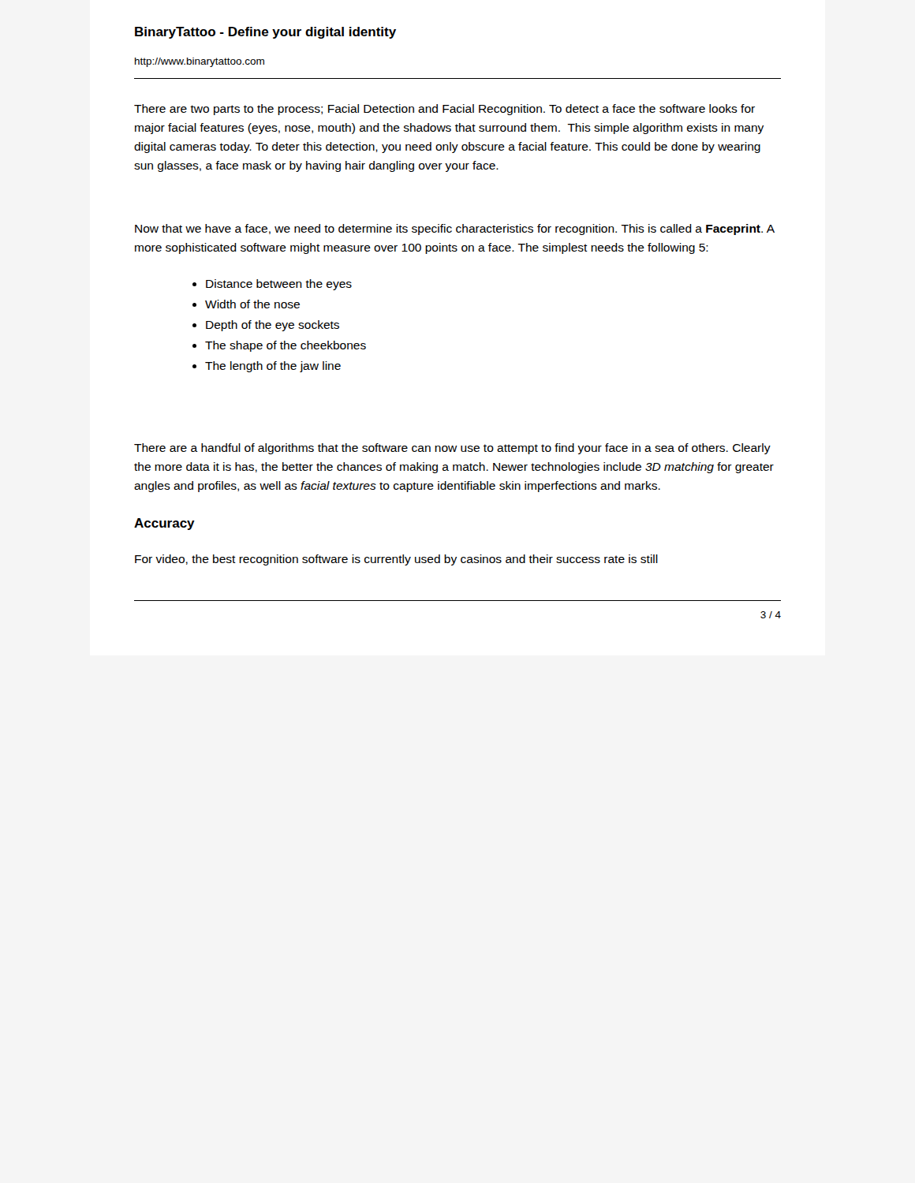BinaryTattoo - Define your digital identity
http://www.binarytattoo.com
There are two parts to the process; Facial Detection and Facial Recognition. To detect a face the software looks for major facial features (eyes, nose, mouth) and the shadows that surround them. This simple algorithm exists in many digital cameras today. To deter this detection, you need only obscure a facial feature. This could be done by wearing sun glasses, a face mask or by having hair dangling over your face.
Now that we have a face, we need to determine its specific characteristics for recognition. This is called a Faceprint. A more sophisticated software might measure over 100 points on a face. The simplest needs the following 5:
Distance between the eyes
Width of the nose
Depth of the eye sockets
The shape of the cheekbones
The length of the jaw line
There are a handful of algorithms that the software can now use to attempt to find your face in a sea of others. Clearly the more data it is has, the better the chances of making a match. Newer technologies include 3D matching for greater angles and profiles, as well as facial textures to capture identifiable skin imperfections and marks.
Accuracy
For video, the best recognition software is currently used by casinos and their success rate is still
3 / 4